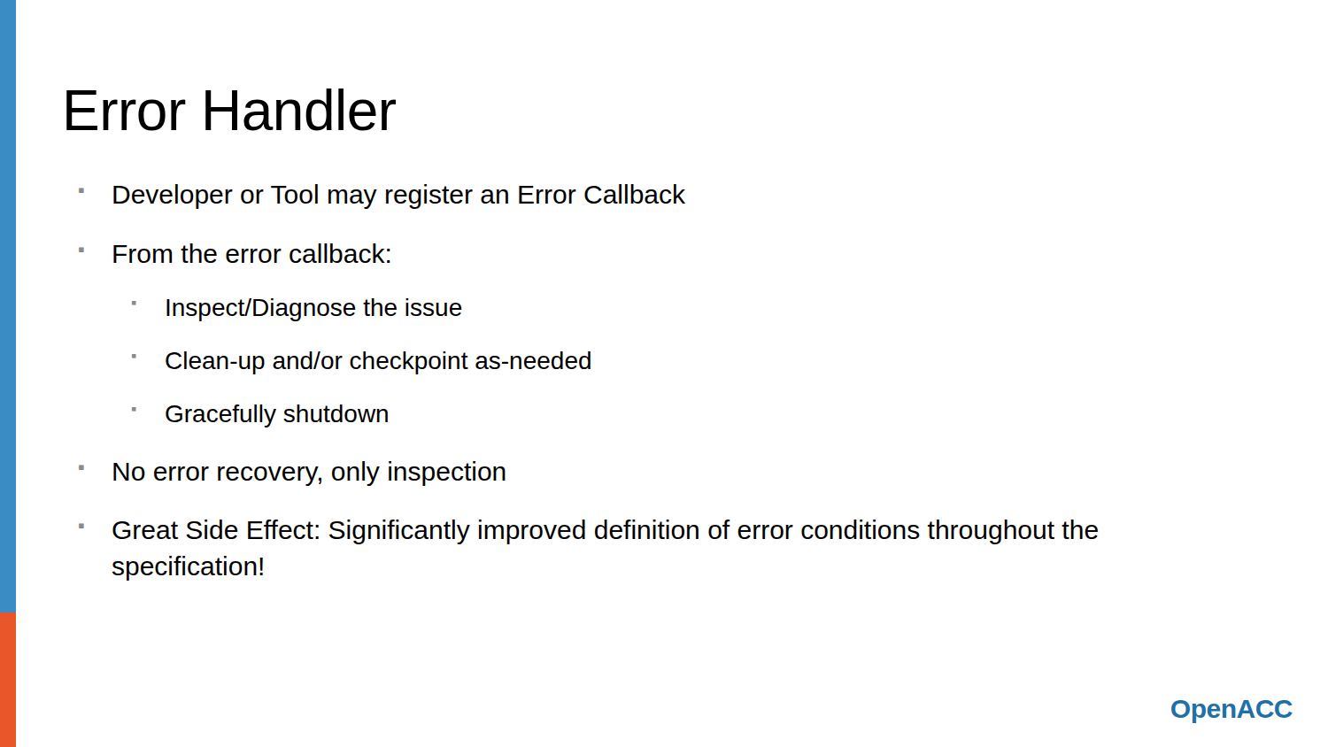Error Handler
Developer or Tool may register an Error Callback
From the error callback:
Inspect/Diagnose the issue
Clean-up and/or checkpoint as-needed
Gracefully shutdown
No error recovery, only inspection
Great Side Effect: Significantly improved definition of error conditions throughout the specification!
Open ACC